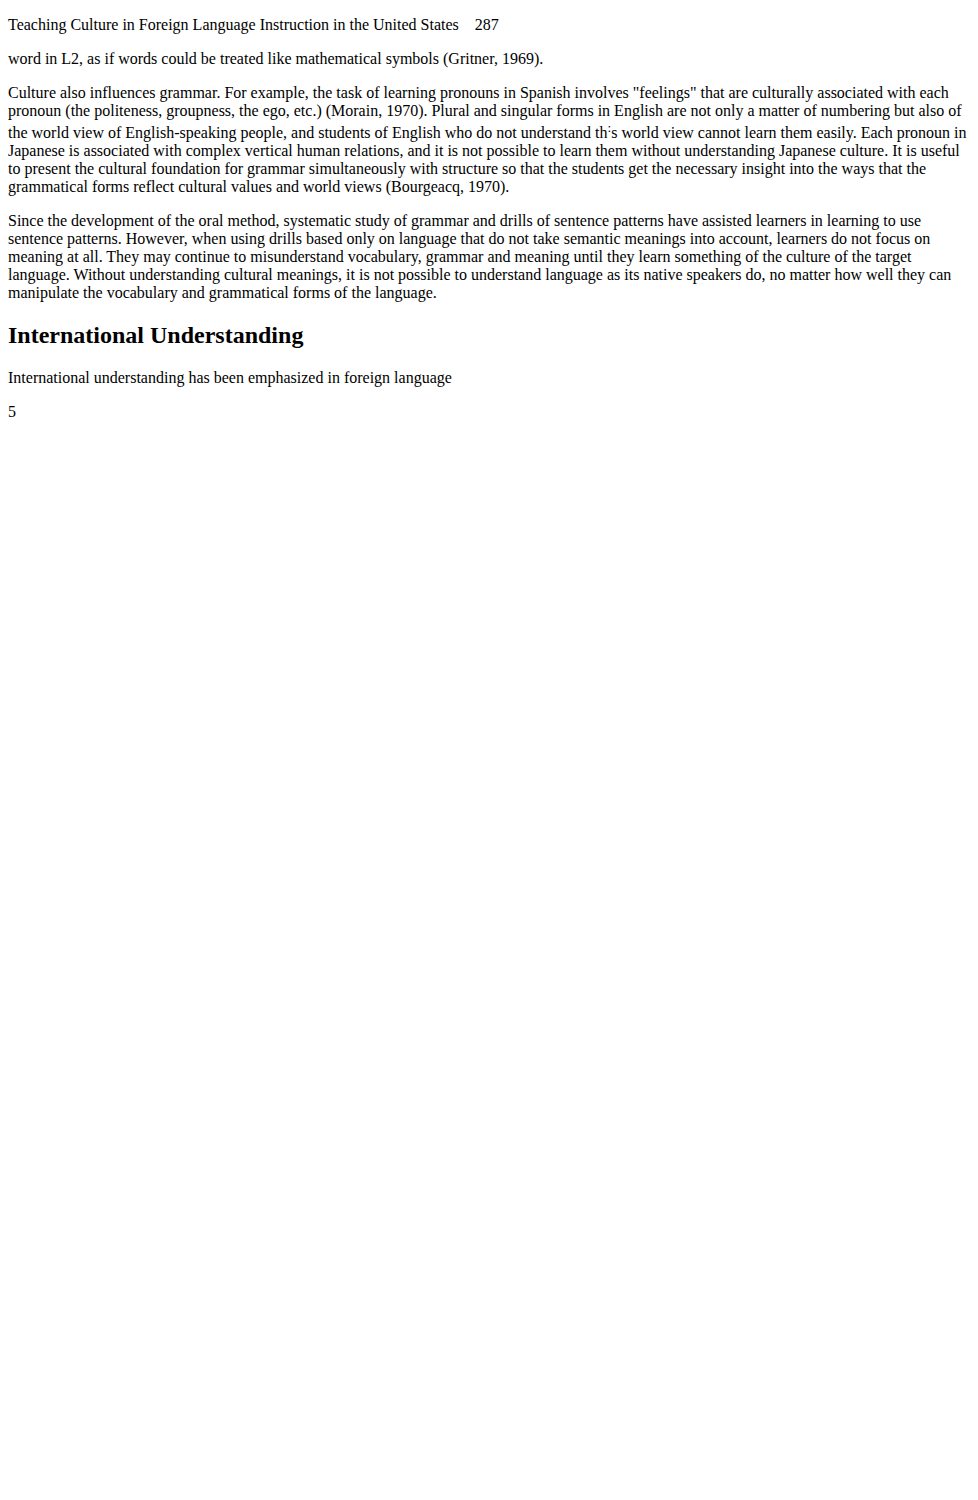Teaching Culture in Foreign Language Instruction in the United States 287
word in L2, as if words could be treated like mathematical symbols (Gritner, 1969).
Culture also influences grammar. For example, the task of learning pronouns in Spanish involves "feelings" that are culturally associated with each pronoun (the politeness, groupness, the ego, etc.) (Morain, 1970). Plural and singular forms in English are not only a matter of numbering but also of the world view of English-speaking people, and students of English who do not understand th:s world view cannot learn them easily. Each pronoun in Japanese is associated with complex vertical human relations, and it is not possible to learn them without understanding Japanese culture. It is useful to present the cultural foundation for grammar simultaneously with structure so that the students get the necessary insight into the ways that the grammatical forms reflect cultural values and world views (Bourgeacq, 1970).
Since the development of the oral method, systematic study of grammar and drills of sentence patterns have assisted learners in learning to use sentence patterns. However, when using drills based only on language that do not take semantic meanings into account, learners do not focus on meaning at all. They may continue to misunderstand vocabulary, grammar and meaning until they learn something of the culture of the target language. Without understanding cultural meanings, it is not possible to understand language as its native speakers do, no matter how well they can manipulate the vocabulary and grammatical forms of the language.
International Understanding
International understanding has been emphasized in foreign language
5